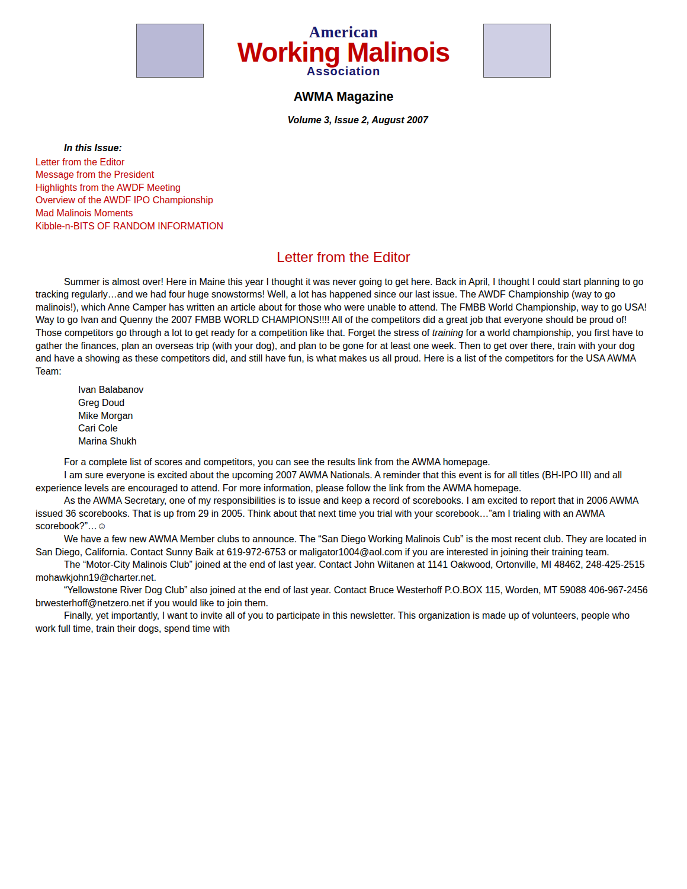| | American Working Malinois Association | |
AWMA Magazine
Volume 3, Issue 2, August 2007
In this Issue:
Letter from the Editor
Message from the President
Highlights from the AWDF Meeting
Overview of the AWDF IPO Championship
Mad Malinois Moments
Kibble-n-BITS OF RANDOM INFORMATION
Letter from the Editor
Summer is almost over! Here in Maine this year I thought it was never going to get here. Back in April, I thought I could start planning to go tracking regularly…and we had four huge snowstorms! Well, a lot has happened since our last issue. The AWDF Championship (way to go malinois!), which Anne Camper has written an article about for those who were unable to attend. The FMBB World Championship, way to go USA! Way to go Ivan and Quenny the 2007 FMBB WORLD CHAMPIONS!!!! All of the competitors did a great job that everyone should be proud of! Those competitors go through a lot to get ready for a competition like that. Forget the stress of training for a world championship, you first have to gather the finances, plan an overseas trip (with your dog), and plan to be gone for at least one week. Then to get over there, train with your dog and have a showing as these competitors did, and still have fun, is what makes us all proud. Here is a list of the competitors for the USA AWMA Team:
Ivan Balabanov
Greg Doud
Mike Morgan
Cari Cole
Marina Shukh
For a complete list of scores and competitors, you can see the results link from the AWMA homepage.
I am sure everyone is excited about the upcoming 2007 AWMA Nationals. A reminder that this event is for all titles (BH-IPO III) and all experience levels are encouraged to attend. For more information, please follow the link from the AWMA homepage.
As the AWMA Secretary, one of my responsibilities is to issue and keep a record of scorebooks. I am excited to report that in 2006 AWMA issued 36 scorebooks. That is up from 29 in 2005. Think about that next time you trial with your scorebook…”am I trialing with an AWMA scorebook?”…☺
We have a few new AWMA Member clubs to announce. The “San Diego Working Malinois Cub” is the most recent club. They are located in San Diego, California. Contact Sunny Baik at 619-972-6753 or maligator1004@aol.com if you are interested in joining their training team.
The “Motor-City Malinois Club” joined at the end of last year. Contact John Wiitanen at 1141 Oakwood, Ortonville, MI 48462, 248-425-2515 mohawkjohn19@charter.net.
“Yellowstone River Dog Club” also joined at the end of last year. Contact Bruce Westerhoff P.O.BOX 115, Worden, MT 59088 406-967-2456 brwesterhoff@netzero.net if you would like to join them.
Finally, yet importantly, I want to invite all of you to participate in this newsletter. This organization is made up of volunteers, people who work full time, train their dogs, spend time with